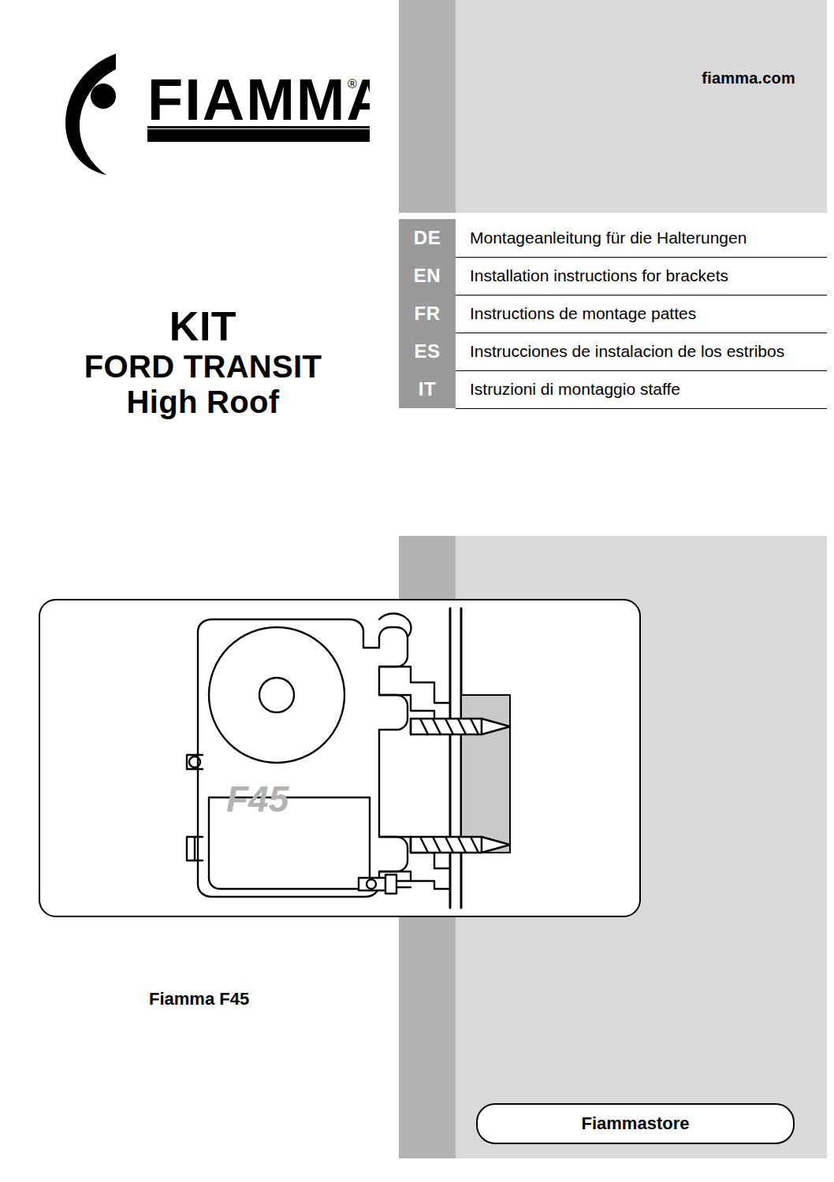fiamma.com
FIAMMA ®
KIT
FORD TRANSIT
High Roof
| DE | Montageanleitung für die Halterungen |
| EN | Installation instructions for brackets |
| FR | Instructions de montage pattes |
| ES | Instrucciones de instalacion de los estribos |
| IT | Istruzioni di montaggio staffe |
F45
Fiamma F45
Fiammastore